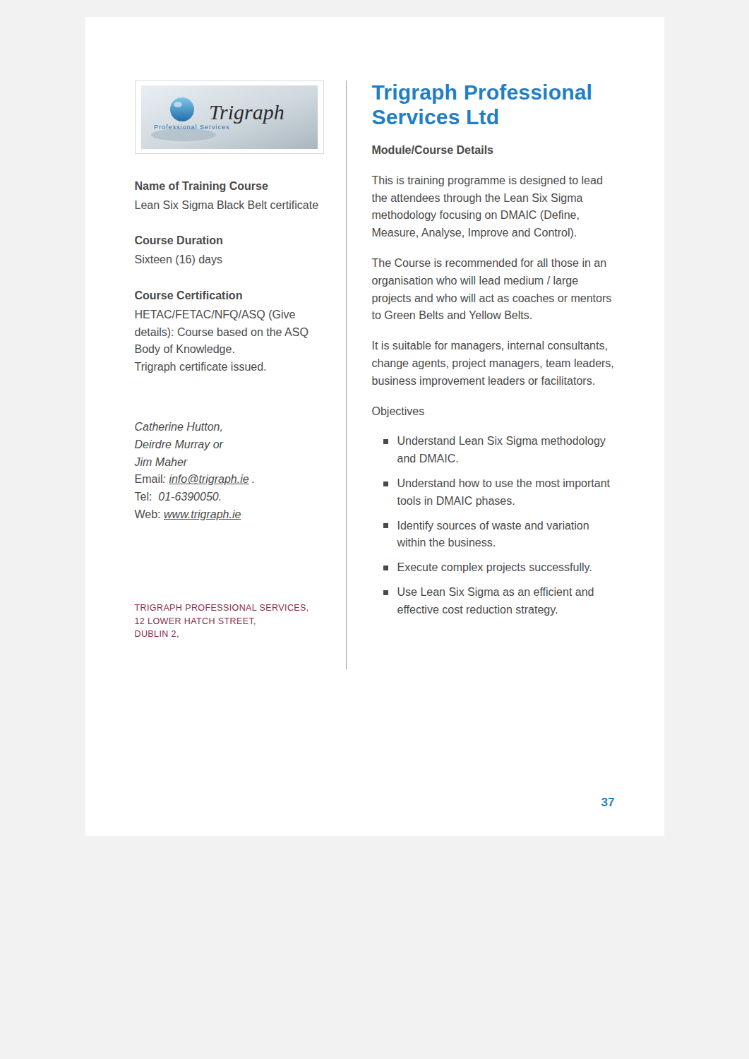Trigraph Professional Services
Name of Training Course
Lean Six Sigma Black Belt certificate
Course Duration
Sixteen (16) days
Course Certification
HETAC/FETAC/NFQ/ASQ (Give details): Course based on the ASQ Body of Knowledge.
Trigraph certificate issued.
Catherine Hutton,
Deirdre Murray or
Jim Maher
Email: info@trigraph.ie .
Tel: 01-6390050.
Web: www.trigraph.ie
Trigraph Professional Services,
12 Lower Hatch Street,
Dublin 2,
Trigraph Professional Services Ltd
Module/Course Details
This is training programme is designed to lead the attendees through the Lean Six Sigma methodology focusing on DMAIC (Define, Measure, Analyse, Improve and Control).
The Course is recommended for all those in an organisation who will lead medium / large projects and who will act as coaches or mentors to Green Belts and Yellow Belts.
It is suitable for managers, internal consultants, change agents, project managers, team leaders, business improvement leaders or facilitators.
Objectives
Understand Lean Six Sigma methodology and DMAIC.
Understand how to use the most important tools in DMAIC phases.
Identify sources of waste and variation within the business.
Execute complex projects successfully.
Use Lean Six Sigma as an efficient and effective cost reduction strategy.
37